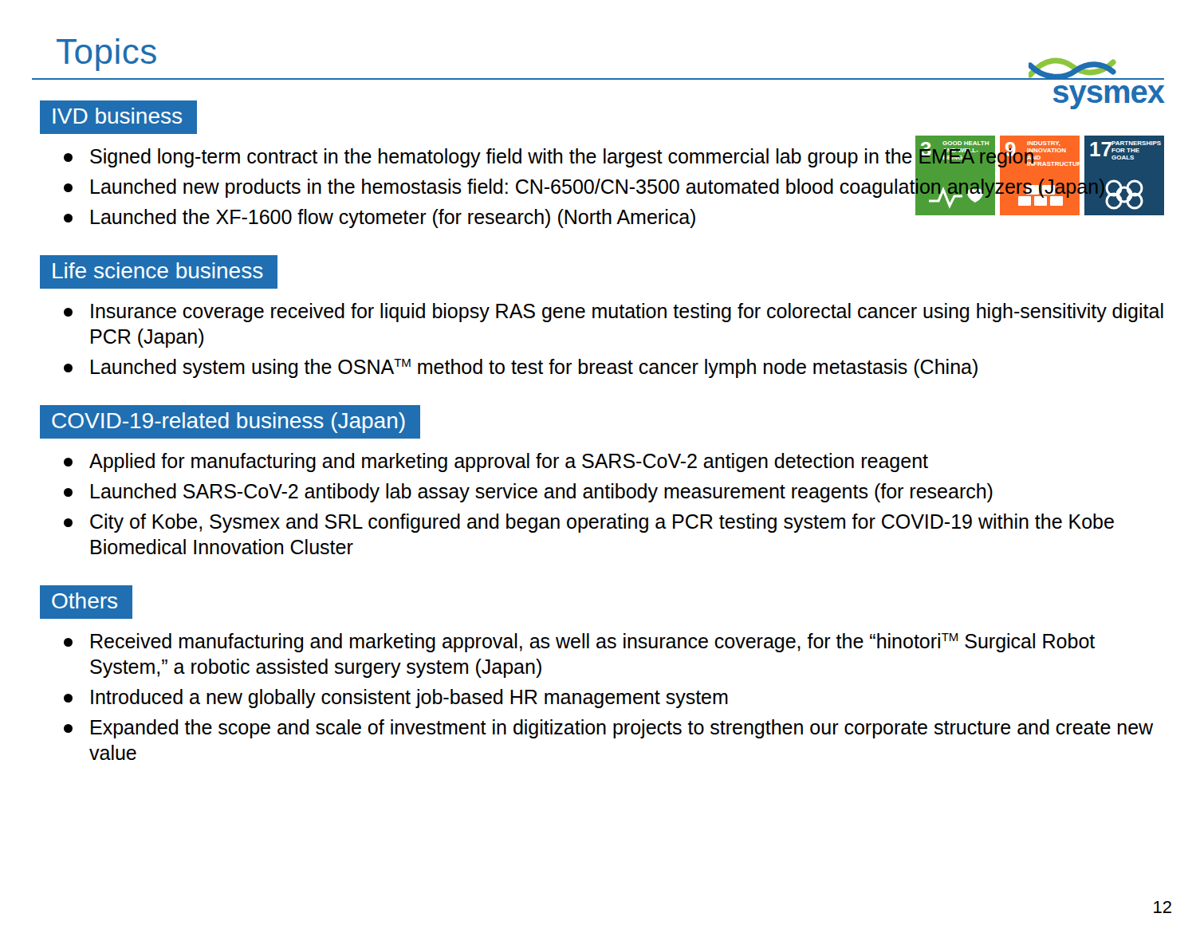Topics
sysmex
3 Good health and well-being
9 Industry, innovation and infrastructure
17 Partnerships for the goals
IVD business
Signed long-term contract in the hematology field with the largest commercial lab group in the EMEA region
Launched new products in the hemostasis field: CN-6500/CN-3500 automated blood coagulation analyzers (Japan)
Launched the XF-1600 flow cytometer (for research) (North America)
Life science business
Insurance coverage received for liquid biopsy RAS gene mutation testing for colorectal cancer using high-sensitivity digital PCR (Japan)
Launched system using the OSNATM method to test for breast cancer lymph node metastasis (China)
COVID-19-related business (Japan)
Applied for manufacturing and marketing approval for a SARS-CoV-2 antigen detection reagent
Launched SARS-CoV-2 antibody lab assay service and antibody measurement reagents (for research)
City of Kobe, Sysmex and SRL configured and began operating a PCR testing system for COVID-19 within the Kobe Biomedical Innovation Cluster
Others
Received manufacturing and marketing approval, as well as insurance coverage, for the “hinotoriTM Surgical Robot System,” a robotic assisted surgery system (Japan)
Introduced a new globally consistent job-based HR management system
Expanded the scope and scale of investment in digitization projects to strengthen our corporate structure and create new value
12